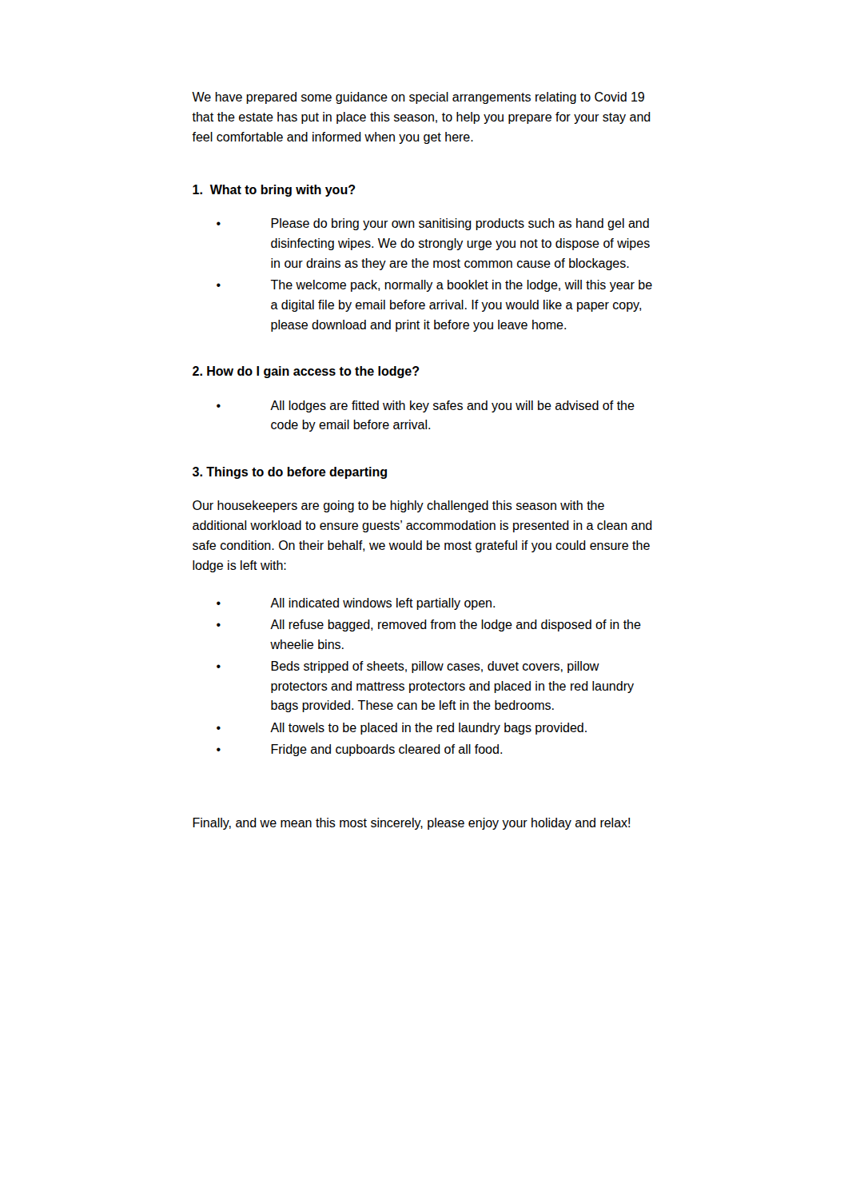We have prepared some guidance on special arrangements relating to Covid 19 that the estate has put in place this season, to help you prepare for your stay and feel comfortable and informed when you get here.
1. What to bring with you?
Please do bring your own sanitising products such as hand gel and disinfecting wipes. We do strongly urge you not to dispose of wipes in our drains as they are the most common cause of blockages.
The welcome pack, normally a booklet in the lodge, will this year be a digital file by email before arrival. If you would like a paper copy, please download and print it before you leave home.
2. How do I gain access to the lodge?
All lodges are fitted with key safes and you will be advised of the code by email before arrival.
3. Things to do before departing
Our housekeepers are going to be highly challenged this season with the additional workload to ensure guests’ accommodation is presented in a clean and safe condition. On their behalf, we would be most grateful if you could ensure the lodge is left with:
All indicated windows left partially open.
All refuse bagged, removed from the lodge and disposed of in the wheelie bins.
Beds stripped of sheets, pillow cases, duvet covers, pillow protectors and mattress protectors and placed in the red laundry bags provided. These can be left in the bedrooms.
All towels to be placed in the red laundry bags provided.
Fridge and cupboards cleared of all food.
Finally, and we mean this most sincerely, please enjoy your holiday and relax!